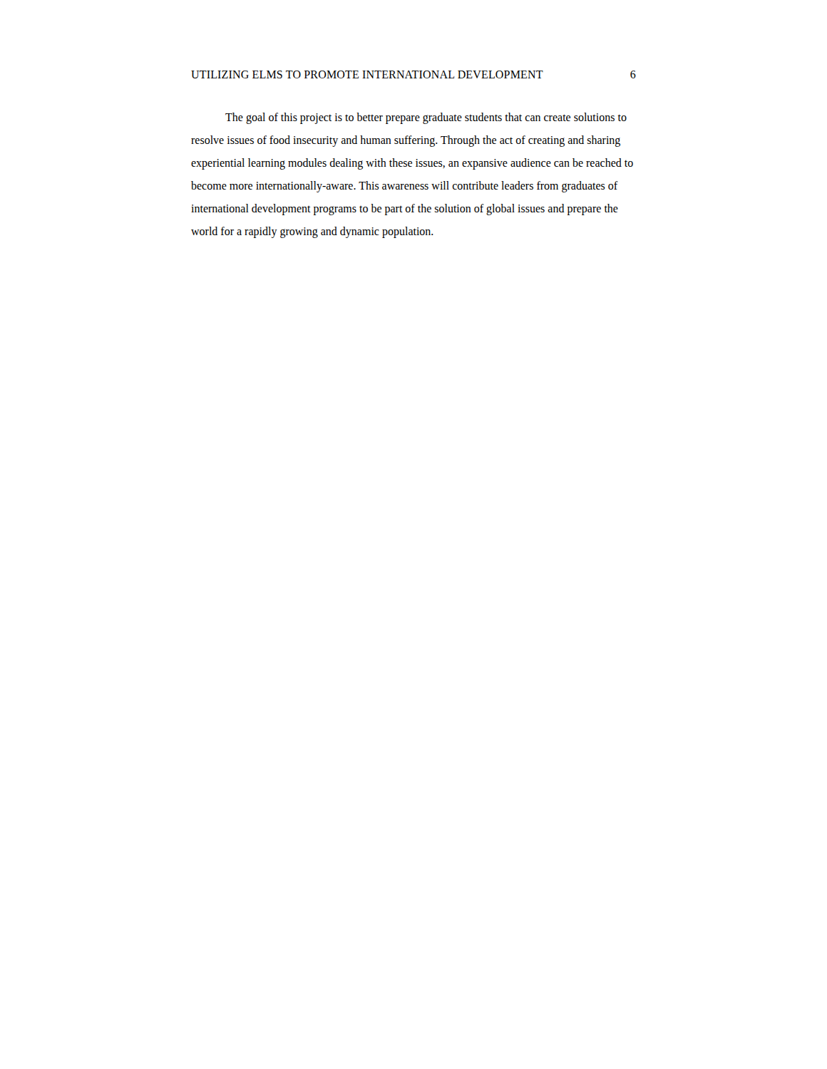Utilizing ELMs to Promote International Development 6
The goal of this project is to better prepare graduate students that can create solutions to resolve issues of food insecurity and human suffering. Through the act of creating and sharing experiential learning modules dealing with these issues, an expansive audience can be reached to become more internationally-aware. This awareness will contribute leaders from graduates of international development programs to be part of the solution of global issues and prepare the world for a rapidly growing and dynamic population.